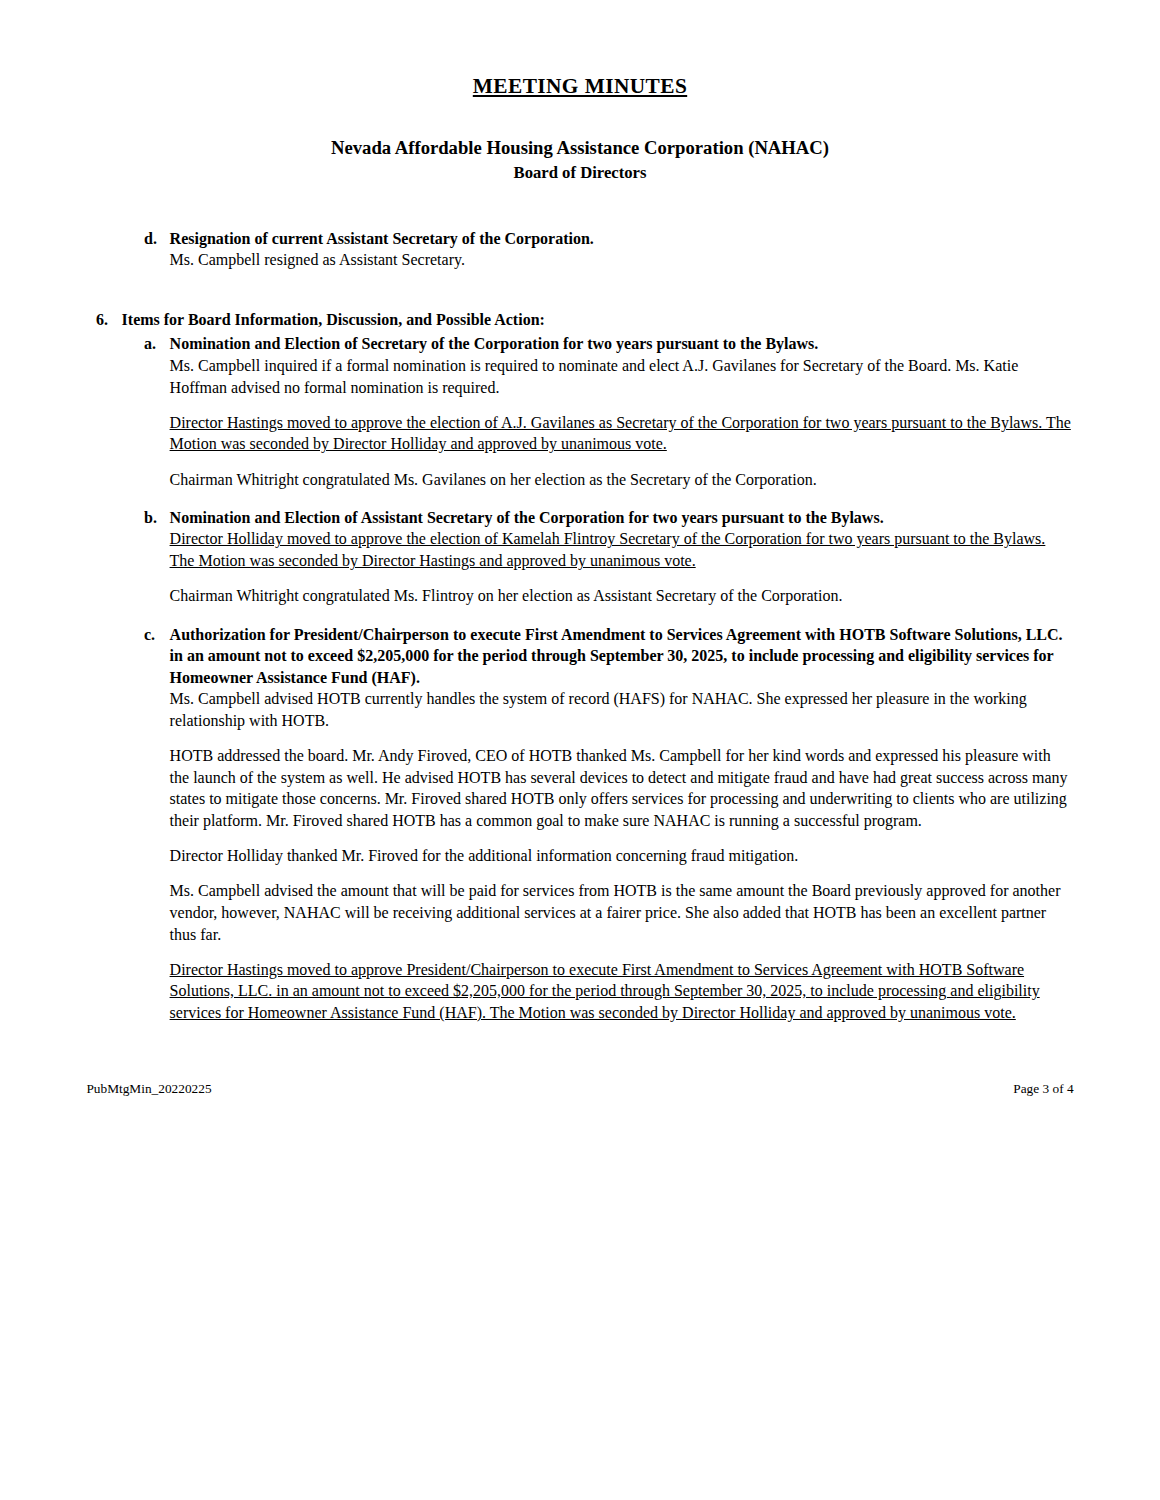MEETING MINUTES
Nevada Affordable Housing Assistance Corporation (NAHAC)
Board of Directors
d.
Resignation of current Assistant Secretary of the Corporation.
Ms. Campbell resigned as Assistant Secretary.
6.
Items for Board Information, Discussion, and Possible Action:
a.
Nomination and Election of Secretary of the Corporation for two years pursuant to the Bylaws.
Ms. Campbell inquired if a formal nomination is required to nominate and elect A.J. Gavilanes for Secretary of the Board. Ms. Katie Hoffman advised no formal nomination is required.
Director Hastings moved to approve the election of A.J. Gavilanes as Secretary of the Corporation for two years pursuant to the Bylaws. The Motion was seconded by Director Holliday and approved by unanimous vote.
Chairman Whitright congratulated Ms. Gavilanes on her election as the Secretary of the Corporation.
b.
Nomination and Election of Assistant Secretary of the Corporation for two years pursuant to the Bylaws.
Director Holliday moved to approve the election of Kamelah Flintroy Secretary of the Corporation for two years pursuant to the Bylaws. The Motion was seconded by Director Hastings and approved by unanimous vote.
Chairman Whitright congratulated Ms. Flintroy on her election as Assistant Secretary of the Corporation.
c.
Authorization for President/Chairperson to execute First Amendment to Services Agreement with HOTB Software Solutions, LLC. in an amount not to exceed $2,205,000 for the period through September 30, 2025, to include processing and eligibility services for Homeowner Assistance Fund (HAF).
Ms. Campbell advised HOTB currently handles the system of record (HAFS) for NAHAC. She expressed her pleasure in the working relationship with HOTB.
HOTB addressed the board. Mr. Andy Firoved, CEO of HOTB thanked Ms. Campbell for her kind words and expressed his pleasure with the launch of the system as well. He advised HOTB has several devices to detect and mitigate fraud and have had great success across many states to mitigate those concerns. Mr. Firoved shared HOTB only offers services for processing and underwriting to clients who are utilizing their platform. Mr. Firoved shared HOTB has a common goal to make sure NAHAC is running a successful program.
Director Holliday thanked Mr. Firoved for the additional information concerning fraud mitigation.
Ms. Campbell advised the amount that will be paid for services from HOTB is the same amount the Board previously approved for another vendor, however, NAHAC will be receiving additional services at a fairer price. She also added that HOTB has been an excellent partner thus far.
Director Hastings moved to approve President/Chairperson to execute First Amendment to Services Agreement with HOTB Software Solutions, LLC. in an amount not to exceed $2,205,000 for the period through September 30, 2025, to include processing and eligibility services for Homeowner Assistance Fund (HAF). The Motion was seconded by Director Holliday and approved by unanimous vote.
PubMtgMin_20220225 Page 3 of 4